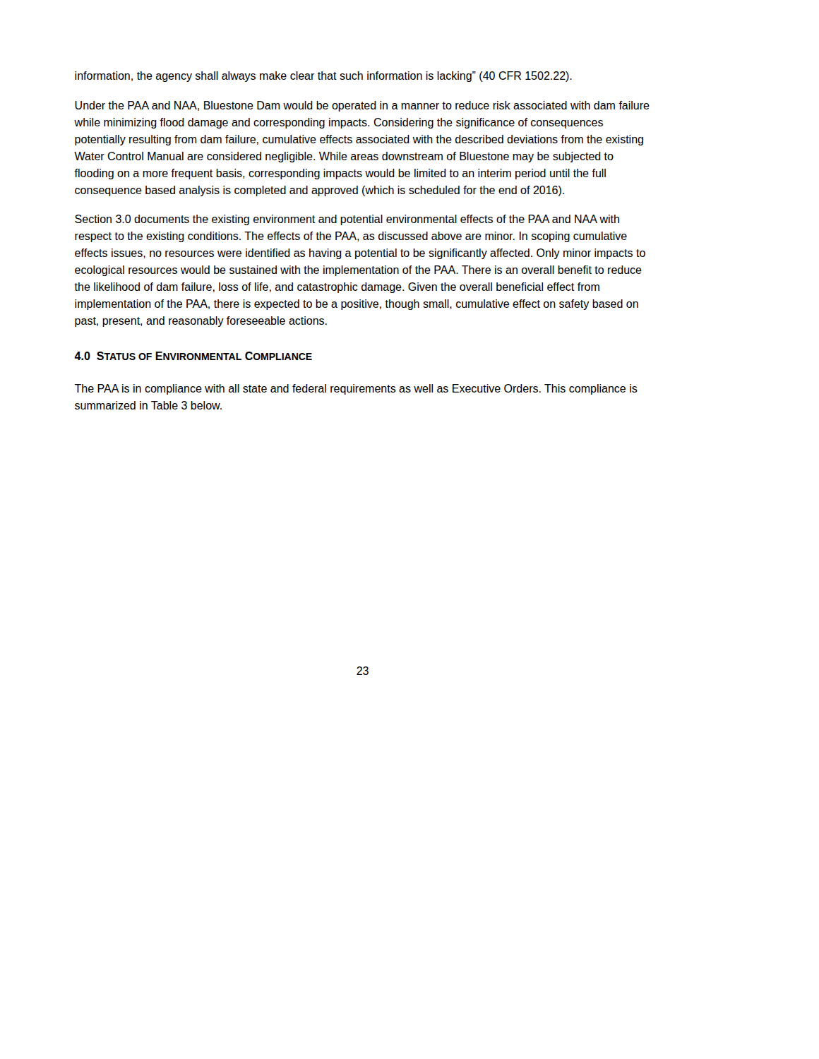information, the agency shall always make clear that such information is lacking” (40 CFR 1502.22).
Under the PAA and NAA, Bluestone Dam would be operated in a manner to reduce risk associated with dam failure while minimizing flood damage and corresponding impacts. Considering the significance of consequences potentially resulting from dam failure, cumulative effects associated with the described deviations from the existing Water Control Manual are considered negligible. While areas downstream of Bluestone may be subjected to flooding on a more frequent basis, corresponding impacts would be limited to an interim period until the full consequence based analysis is completed and approved (which is scheduled for the end of 2016).
Section 3.0 documents the existing environment and potential environmental effects of the PAA and NAA with respect to the existing conditions. The effects of the PAA, as discussed above are minor. In scoping cumulative effects issues, no resources were identified as having a potential to be significantly affected. Only minor impacts to ecological resources would be sustained with the implementation of the PAA. There is an overall benefit to reduce the likelihood of dam failure, loss of life, and catastrophic damage. Given the overall beneficial effect from implementation of the PAA, there is expected to be a positive, though small, cumulative effect on safety based on past, present, and reasonably foreseeable actions.
4.0 STATUS OF ENVIRONMENTAL COMPLIANCE
The PAA is in compliance with all state and federal requirements as well as Executive Orders. This compliance is summarized in Table 3 below.
23